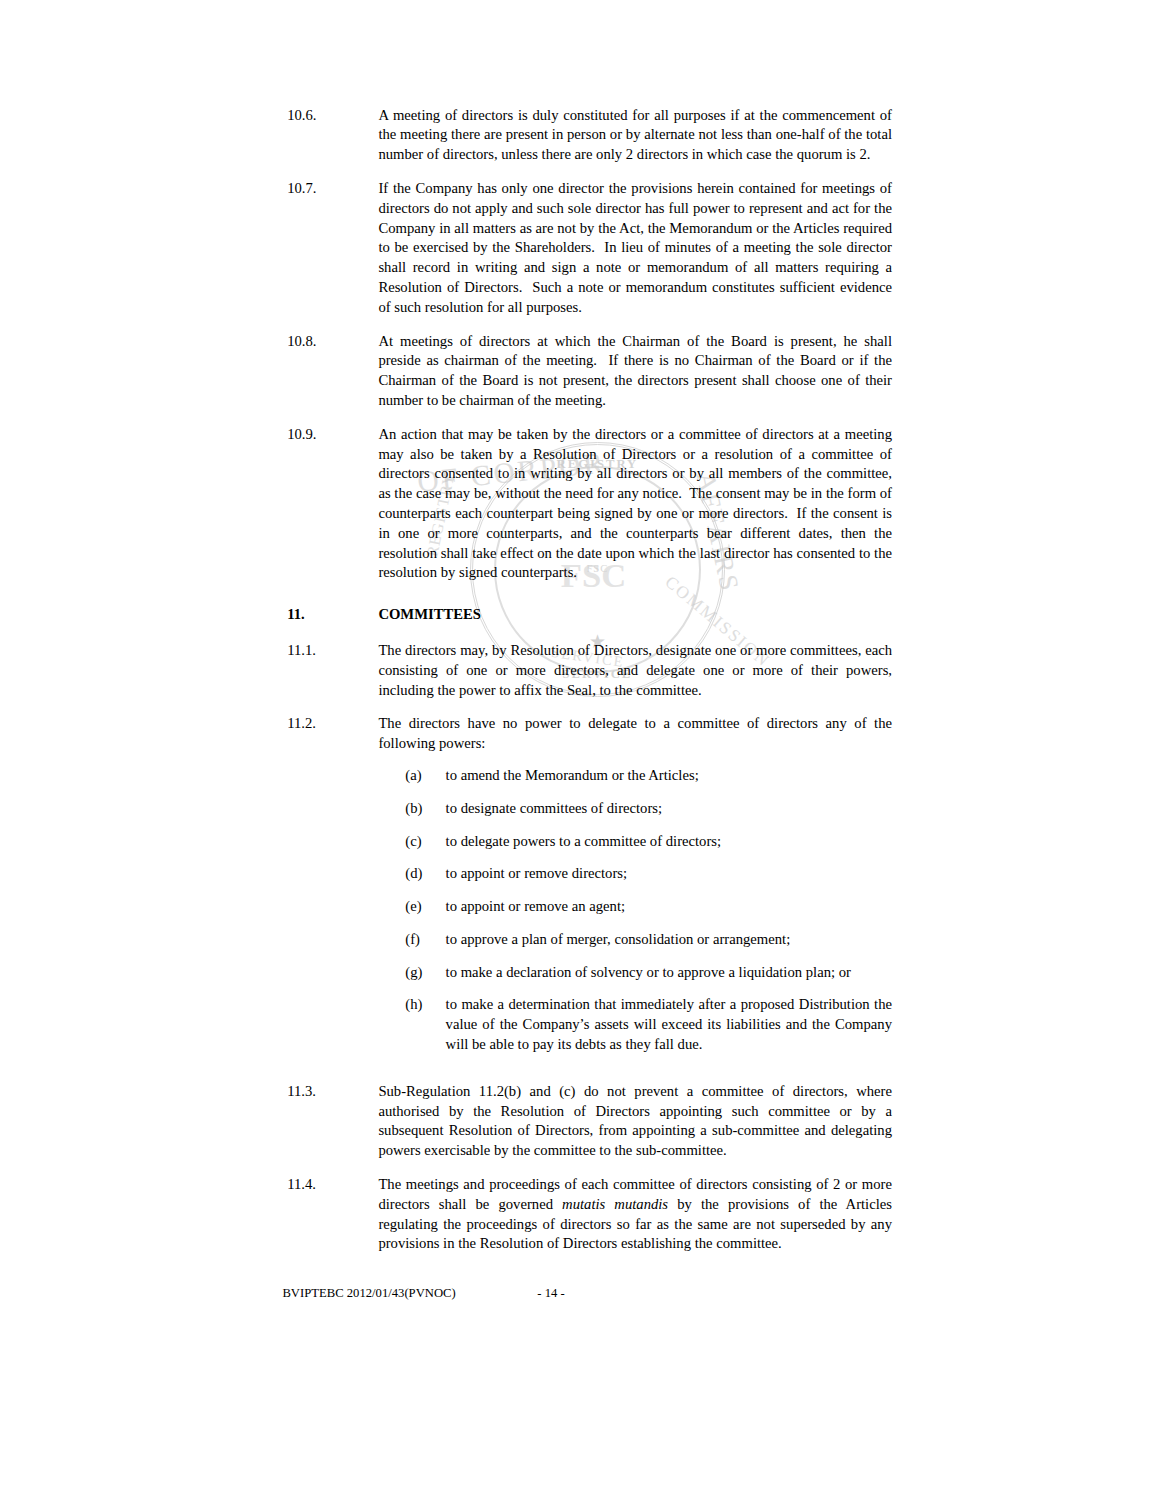REGISTRY
FSC
SERVICE
★
OF CORPOR
AFFAIRS
COMMISSION
SERVICE
REGISTRY
FSC
10.6.
A meeting of directors is duly constituted for all purposes if at the commencement of the meeting there are present in person or by alternate not less than one-half of the total number of directors, unless there are only 2 directors in which case the quorum is 2.
10.7.
If the Company has only one director the provisions herein contained for meetings of directors do not apply and such sole director has full power to represent and act for the Company in all matters as are not by the Act, the Memorandum or the Articles required to be exercised by the Shareholders. In lieu of minutes of a meeting the sole director shall record in writing and sign a note or memorandum of all matters requiring a Resolution of Directors. Such a note or memorandum constitutes sufficient evidence of such resolution for all purposes.
10.8.
At meetings of directors at which the Chairman of the Board is present, he shall preside as chairman of the meeting. If there is no Chairman of the Board or if the Chairman of the Board is not present, the directors present shall choose one of their number to be chairman of the meeting.
10.9.
An action that may be taken by the directors or a committee of directors at a meeting may also be taken by a Resolution of Directors or a resolution of a committee of directors consented to in writing by all directors or by all members of the committee, as the case may be, without the need for any notice. The consent may be in the form of counterparts each counterpart being signed by one or more directors. If the consent is in one or more counterparts, and the counterparts bear different dates, then the resolution shall take effect on the date upon which the last director has consented to the resolution by signed counterparts.
11.
COMMITTEES
11.1.
The directors may, by Resolution of Directors, designate one or more committees, each consisting of one or more directors, and delegate one or more of their powers, including the power to affix the Seal, to the committee.
11.2.
The directors have no power to delegate to a committee of directors any of the following powers:
(a) to amend the Memorandum or the Articles;
(b) to designate committees of directors;
(c) to delegate powers to a committee of directors;
(d) to appoint or remove directors;
(e) to appoint or remove an agent;
(f) to approve a plan of merger, consolidation or arrangement;
(g) to make a declaration of solvency or to approve a liquidation plan; or
(h) to make a determination that immediately after a proposed Distribution the value of the Company’s assets will exceed its liabilities and the Company will be able to pay its debts as they fall due.
11.3.
Sub-Regulation 11.2(b) and (c) do not prevent a committee of directors, where authorised by the Resolution of Directors appointing such committee or by a subsequent Resolution of Directors, from appointing a sub-committee and delegating powers exercisable by the committee to the sub-committee.
11.4.
The meetings and proceedings of each committee of directors consisting of 2 or more directors shall be governed mutatis mutandis by the provisions of the Articles regulating the proceedings of directors so far as the same are not superseded by any provisions in the Resolution of Directors establishing the committee.
BVIPTEBC 2012/01/43(PVNOC)
- 14 -